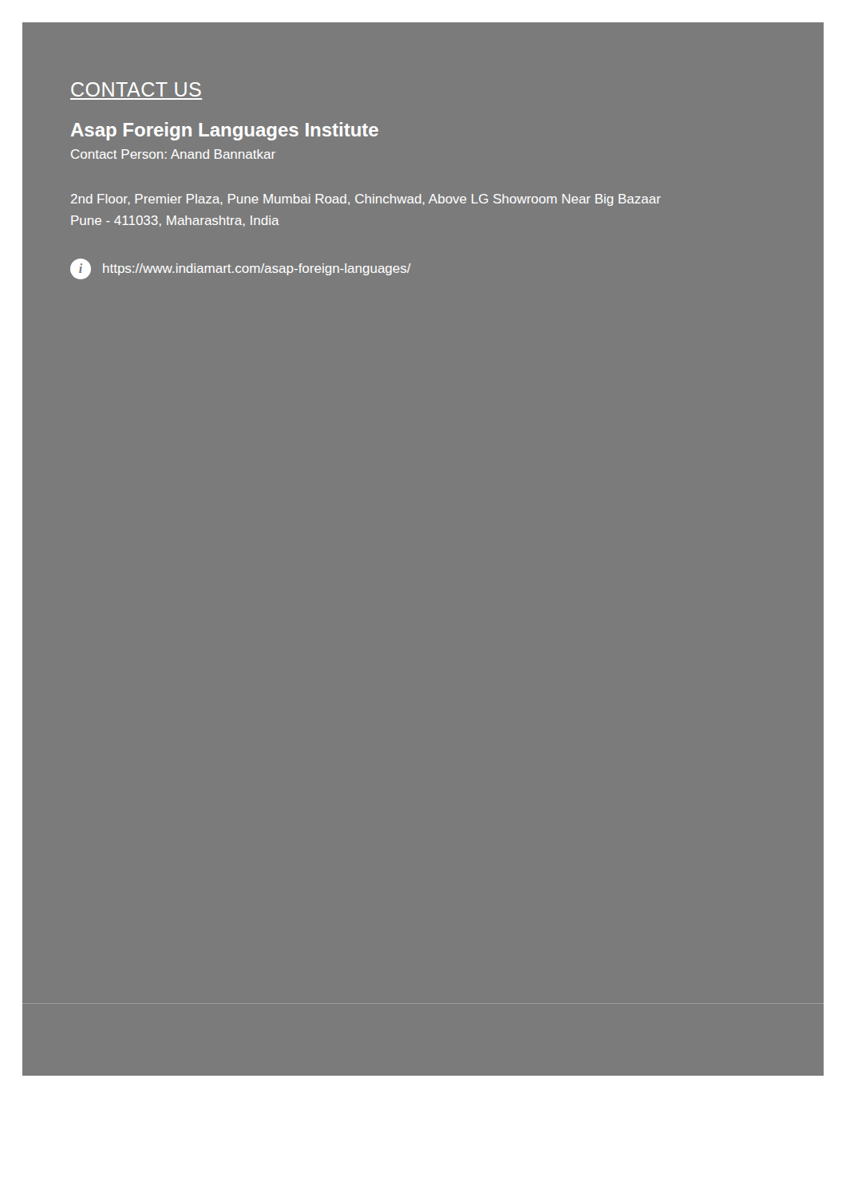CONTACT US
Asap Foreign Languages Institute
Contact Person: Anand Bannatkar
2nd Floor, Premier Plaza, Pune Mumbai Road, Chinchwad, Above LG Showroom Near Big Bazaar
Pune - 411033, Maharashtra, India
i https://www.indiamart.com/asap-foreign-languages/